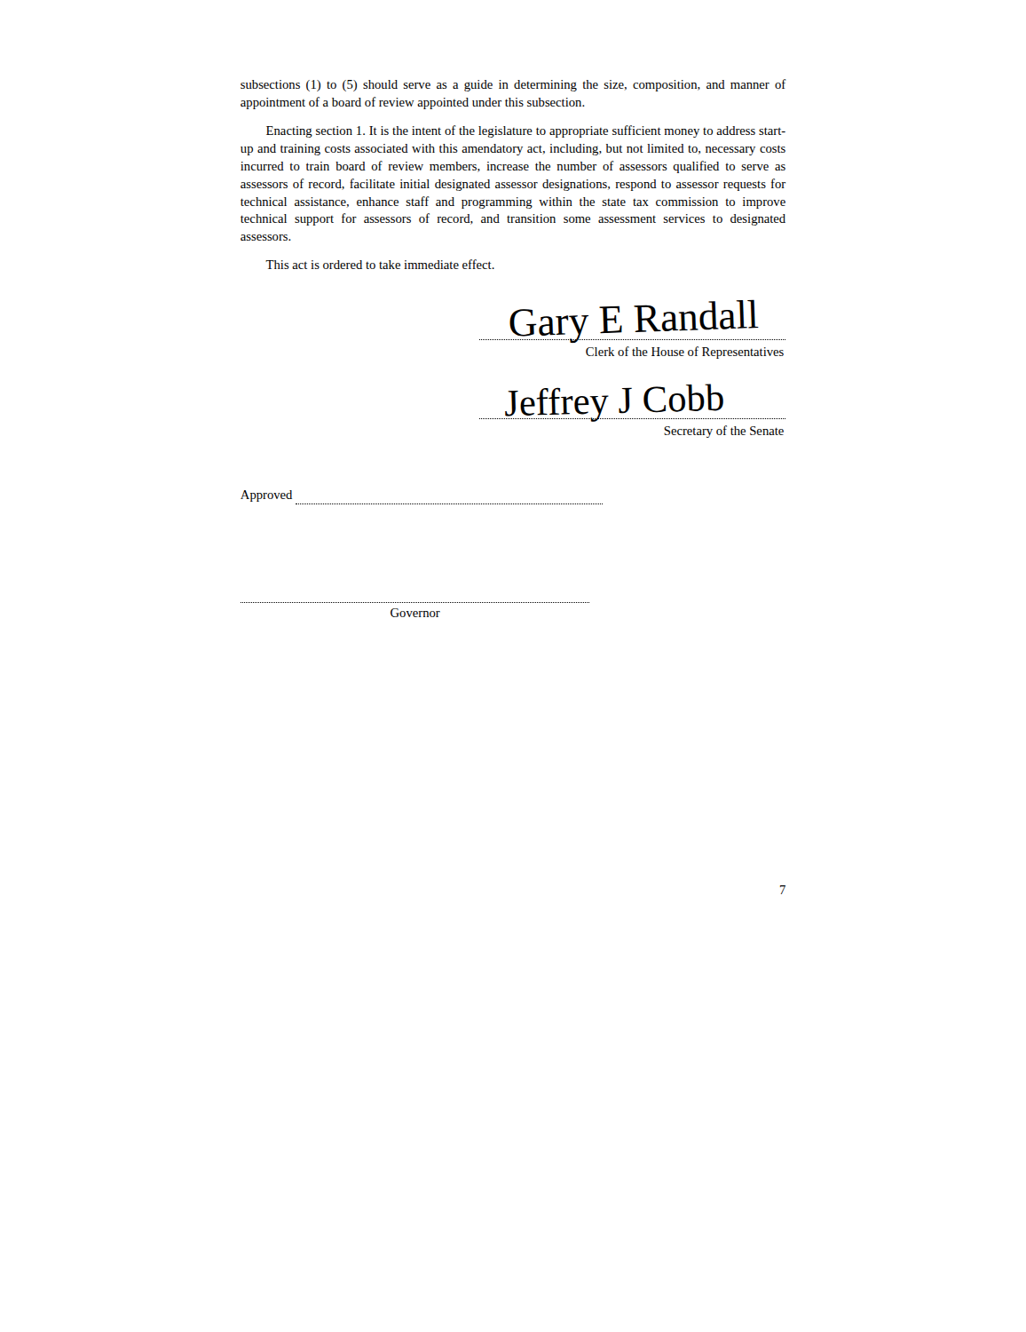subsections (1) to (5) should serve as a guide in determining the size, composition, and manner of appointment of a board of review appointed under this subsection.
Enacting section 1. It is the intent of the legislature to appropriate sufficient money to address start-up and training costs associated with this amendatory act, including, but not limited to, necessary costs incurred to train board of review members, increase the number of assessors qualified to serve as assessors of record, facilitate initial designated assessor designations, respond to assessor requests for technical assistance, enhance staff and programming within the state tax commission to improve technical support for assessors of record, and transition some assessment services to designated assessors.
This act is ordered to take immediate effect.
Gary E Randall
Clerk of the House of Representatives
Jeffrey J Cobb
Secretary of the Senate
Approved
Governor
7